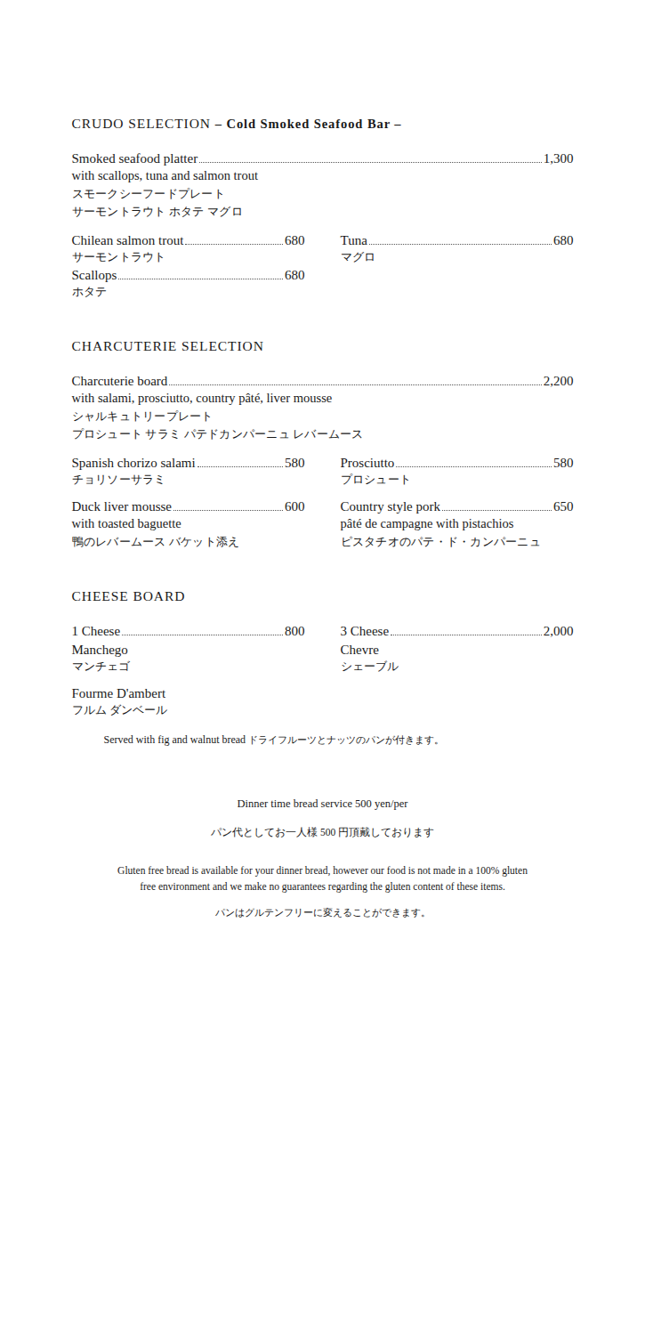Crudo Selection – Cold Smoked Seafood Bar –
Smoked seafood platter 1,300
with scallops, tuna and salmon trout
スモークシーフードプレート
サーモントラウト ホタテ マグロ
Chilean salmon trout 680
サーモントラウト
Scallops 680
ホタテ
Tuna 680
マグロ
Charcuterie Selection
Charcuterie board 2,200
with salami, prosciutto, country pâté, liver mousse
シャルキュトリープレート
プロシュート サラミ パテドカンパーニュ レバームース
Spanish chorizo salami 580
チョリソーサラミ
Duck liver mousse 600
with toasted baguette
鴨のレバームース バケット添え
Prosciutto 580
プロシュート
Country style pork 650
pâté de campagne with pistachios
ピスタチオのパテ・ド・カンパーニュ
Cheese Board
1 Cheese 800
Manchego
マンチェゴ
Fourme D'ambert
フルム ダンベール
3 Cheese 2,000
Chevre
シェーブル
Served with fig and walnut bread ドライフルーツとナッツのパンが付きます。
Dinner time bread service 500 yen/per
パン代としてお一人様 500 円頂戴しております
Gluten free bread is available for your dinner bread, however our food is not made in a 100% gluten free environment and we make no guarantees regarding the gluten content of these items.
パンはグルテンフリーに変えることができます。